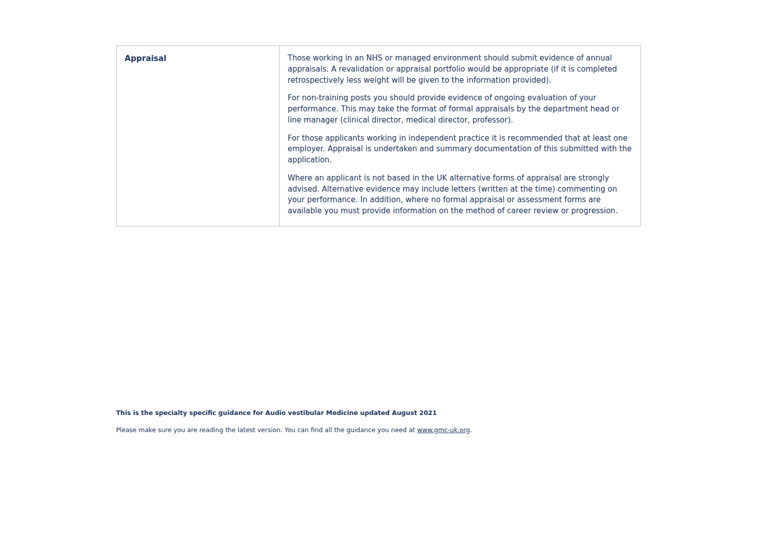| Appraisal | Those working in an NHS or managed environment should submit evidence of annual appraisals. A revalidation or appraisal portfolio would be appropriate (if it is completed retrospectively less weight will be given to the information provided). For non-training posts you should provide evidence of ongoing evaluation of your performance. This may take the format of formal appraisals by the department head or line manager (clinical director, medical director, professor). For those applicants working in independent practice it is recommended that at least one employer. Appraisal is undertaken and summary documentation of this submitted with the application. Where an applicant is not based in the UK alternative forms of appraisal are strongly advised. Alternative evidence may include letters (written at the time) commenting on your performance. In addition, where no formal appraisal or assessment forms are available you must provide information on the method of career review or progression. |
This is the specialty specific guidance for Audio vestibular Medicine updated August 2021
Please make sure you are reading the latest version. You can find all the guidance you need at www.gmc-uk.org.